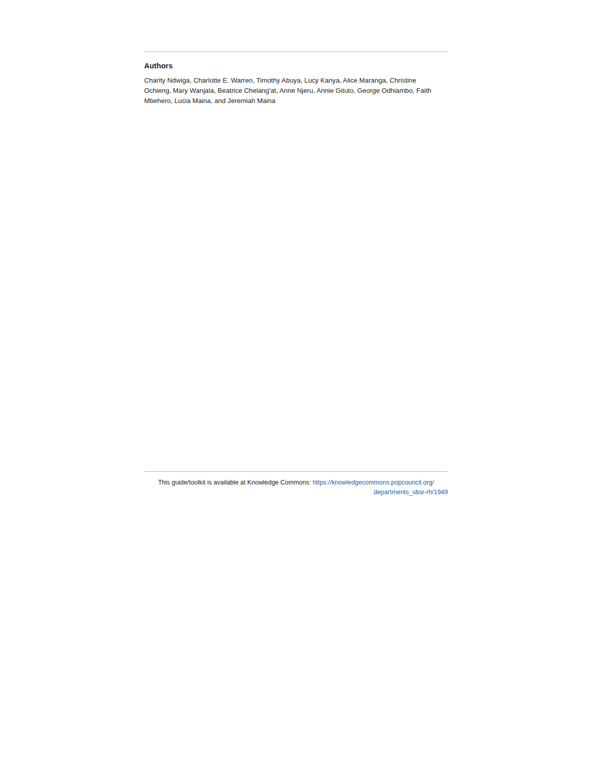Authors
Charity Ndwiga, Charlotte E. Warren, Timothy Abuya, Lucy Kanya, Alice Maranga, Christine Ochieng, Mary Wanjala, Beatrice Chelang'at, Anne Njeru, Annie Gituto, George Odhiambo, Faith Mbehero, Lucia Maina, and Jeremiah Maina
This guide/toolkit is available at Knowledge Commons: https://knowledgecommons.popcouncil.org/ departments_sbsr-rh/1949